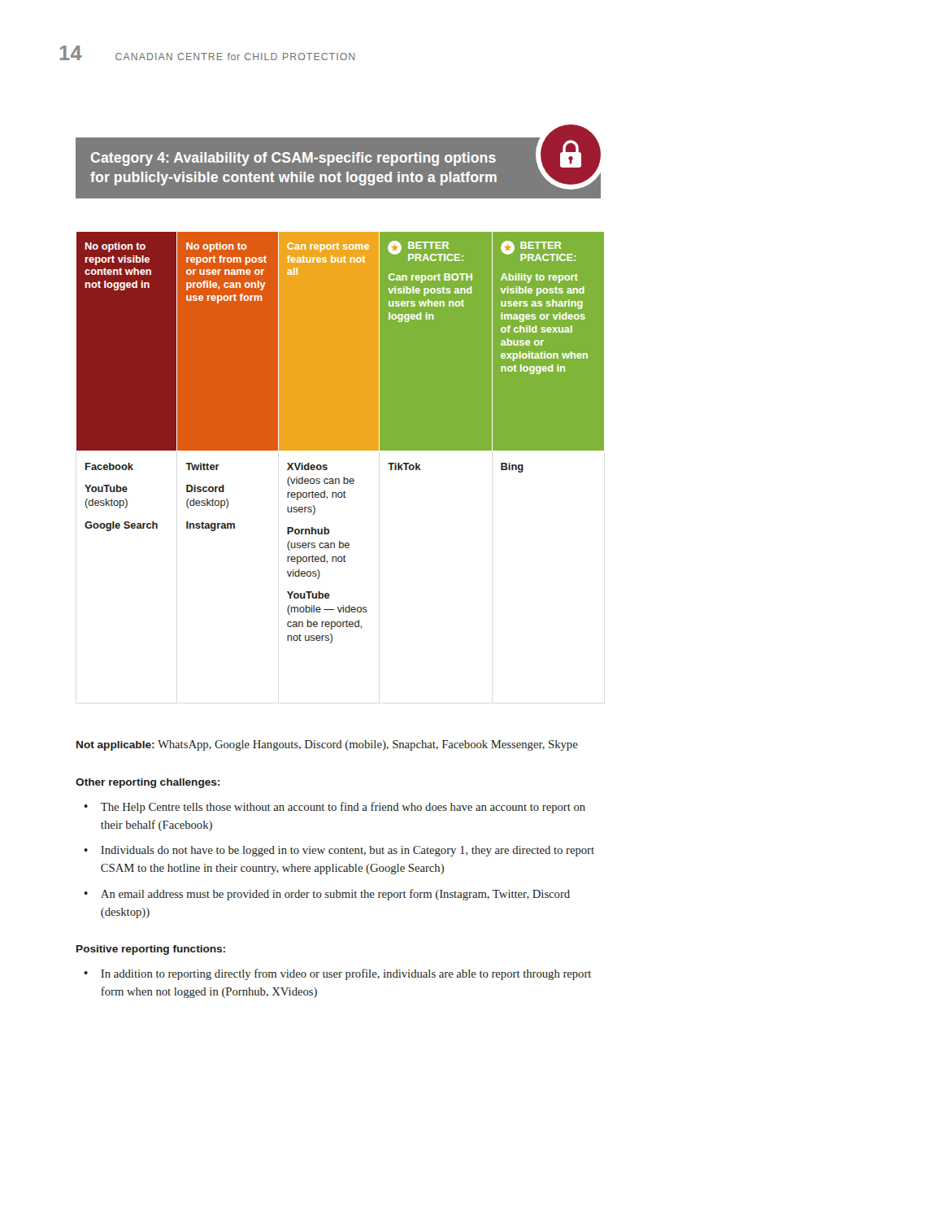14
CANADIAN CENTRE for CHILD PROTECTION
Category 4: Availability of CSAM-specific reporting options for publicly-visible content while not logged into a platform
| No option to report visible content when not logged in | No option to report from post or user name or profile, can only use report form | Can report some features but not all | BETTER PRACTICE: Can report BOTH visible posts and users when not logged in | BETTER PRACTICE: Ability to report visible posts and users as sharing images or videos of child sexual abuse or exploitation when not logged in |
| --- | --- | --- | --- | --- |
| Facebook YouTube (desktop) Google Search | Twitter Discord (desktop) Instagram | XVideos (videos can be reported, not users) Pornhub (users can be reported, not videos) YouTube (mobile — videos can be reported, not users) | TikTok | Bing |
Not applicable: WhatsApp, Google Hangouts, Discord (mobile), Snapchat, Facebook Messenger, Skype
Other reporting challenges:
The Help Centre tells those without an account to find a friend who does have an account to report on their behalf (Facebook)
Individuals do not have to be logged in to view content, but as in Category 1, they are directed to report CSAM to the hotline in their country, where applicable (Google Search)
An email address must be provided in order to submit the report form (Instagram, Twitter, Discord (desktop))
Positive reporting functions:
In addition to reporting directly from video or user profile, individuals are able to report through report form when not logged in (Pornhub, XVideos)